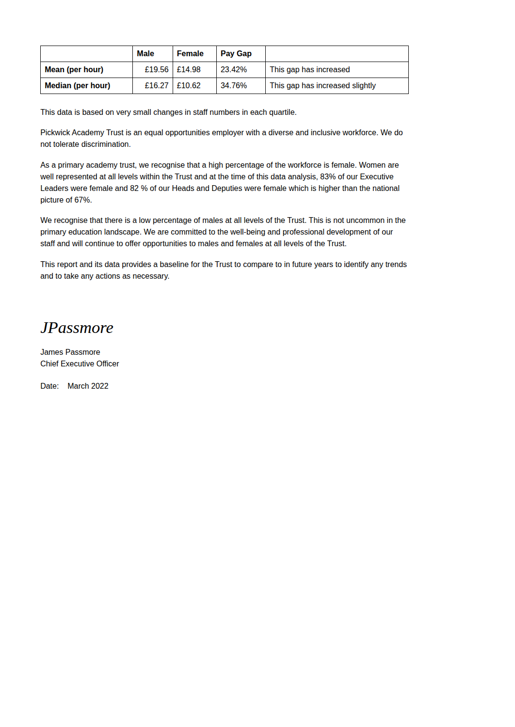| | Male | Female | Pay Gap | |
| --- | --- | --- | --- | --- |
| Mean (per hour) | £19.56 | £14.98 | 23.42% | This gap has increased |
| Median (per hour) | £16.27 | £10.62 | 34.76% | This gap has increased slightly |
This data is based on very small changes in staff numbers in each quartile.
Pickwick Academy Trust is an equal opportunities employer with a diverse and inclusive workforce. We do not tolerate discrimination.
As a primary academy trust, we recognise that a high percentage of the workforce is female. Women are well represented at all levels within the Trust and at the time of this data analysis, 83% of our Executive Leaders were female and 82 % of our Heads and Deputies were female which is higher than the national picture of 67%.
We recognise that there is a low percentage of males at all levels of the Trust. This is not uncommon in the primary education landscape. We are committed to the well-being and professional development of our staff and will continue to offer opportunities to males and females at all levels of the Trust.
This report and its data provides a baseline for the Trust to compare to in future years to identify any trends and to take any actions as necessary.
JPassmore
James Passmore
Chief Executive Officer
Date: March 2022